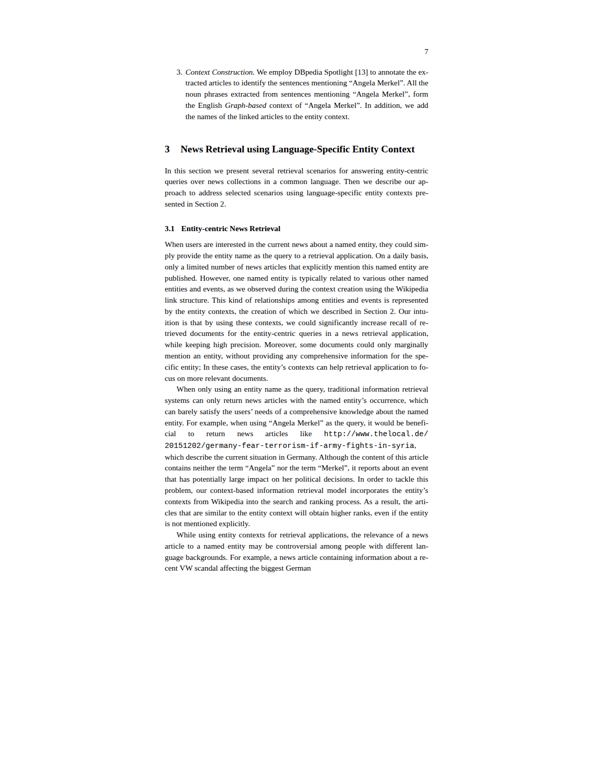7
3. Context Construction. We employ DBpedia Spotlight [13] to annotate the extracted articles to identify the sentences mentioning “Angela Merkel”. All the noun phrases extracted from sentences mentioning “Angela Merkel”, form the English Graph-based context of “Angela Merkel”. In addition, we add the names of the linked articles to the entity context.
3 News Retrieval using Language-Specific Entity Context
In this section we present several retrieval scenarios for answering entity-centric queries over news collections in a common language. Then we describe our approach to address selected scenarios using language-specific entity contexts presented in Section 2.
3.1 Entity-centric News Retrieval
When users are interested in the current news about a named entity, they could simply provide the entity name as the query to a retrieval application. On a daily basis, only a limited number of news articles that explicitly mention this named entity are published. However, one named entity is typically related to various other named entities and events, as we observed during the context creation using the Wikipedia link structure. This kind of relationships among entities and events is represented by the entity contexts, the creation of which we described in Section 2. Our intuition is that by using these contexts, we could significantly increase recall of retrieved documents for the entity-centric queries in a news retrieval application, while keeping high precision. Moreover, some documents could only marginally mention an entity, without providing any comprehensive information for the specific entity; In these cases, the entity’s contexts can help retrieval application to focus on more relevant documents.
When only using an entity name as the query, traditional information retrieval systems can only return news articles with the named entity’s occurrence, which can barely satisfy the users’ needs of a comprehensive knowledge about the named entity. For example, when using “Angela Merkel” as the query, it would be beneficial to return news articles like http://www.thelocal.de/ 20151202/germany-fear-terrorism-if-army-fights-in-syria, which describe the current situation in Germany. Although the content of this article contains neither the term “Angela” nor the term “Merkel”, it reports about an event that has potentially large impact on her political decisions. In order to tackle this problem, our context-based information retrieval model incorporates the entity’s contexts from Wikipedia into the search and ranking process. As a result, the articles that are similar to the entity context will obtain higher ranks, even if the entity is not mentioned explicitly.
While using entity contexts for retrieval applications, the relevance of a news article to a named entity may be controversial among people with different language backgrounds. For example, a news article containing information about a recent VW scandal affecting the biggest German